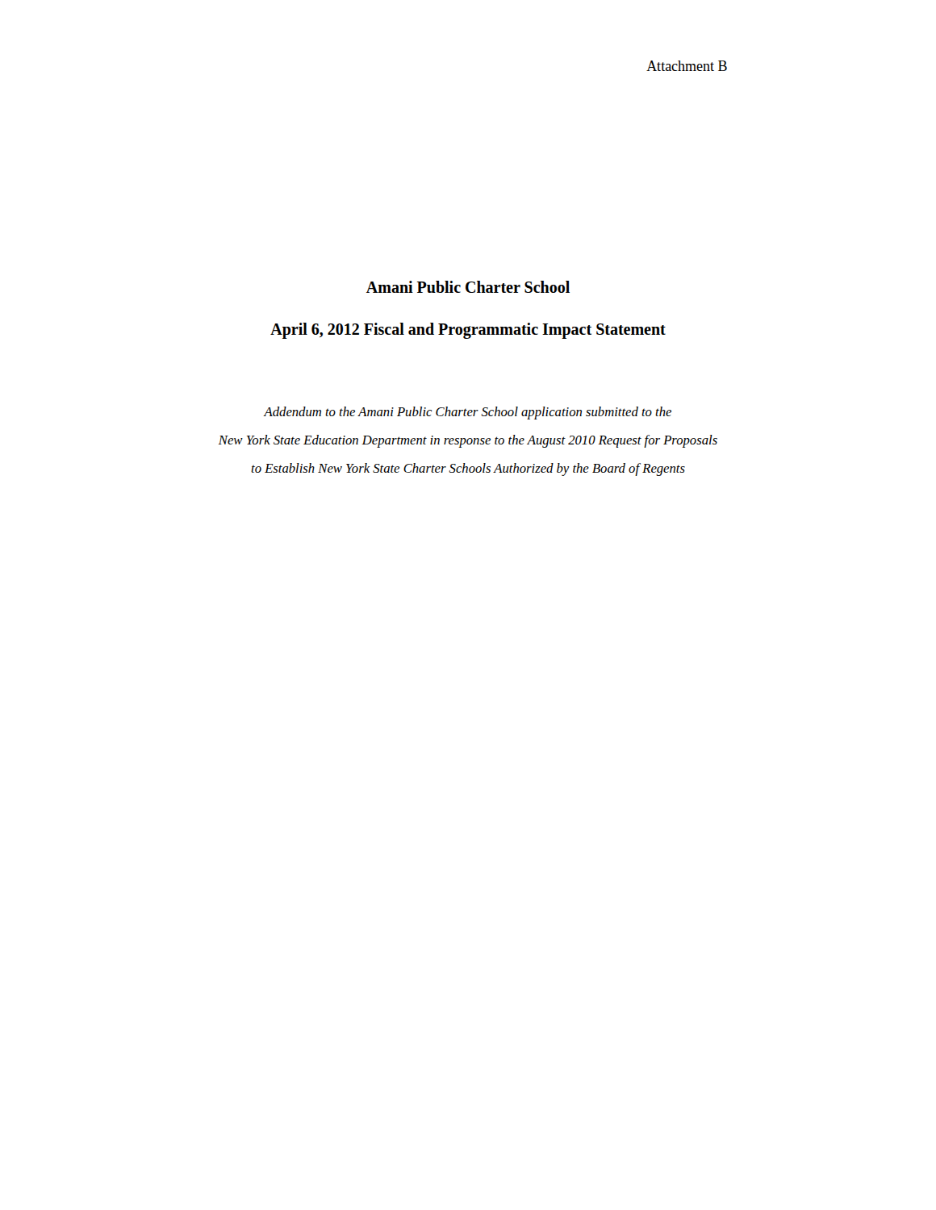Attachment B
Amani Public Charter School
April 6, 2012 Fiscal and Programmatic Impact Statement
Addendum to the Amani Public Charter School application submitted to the New York State Education Department in response to the August 2010 Request for Proposals to Establish New York State Charter Schools Authorized by the Board of Regents